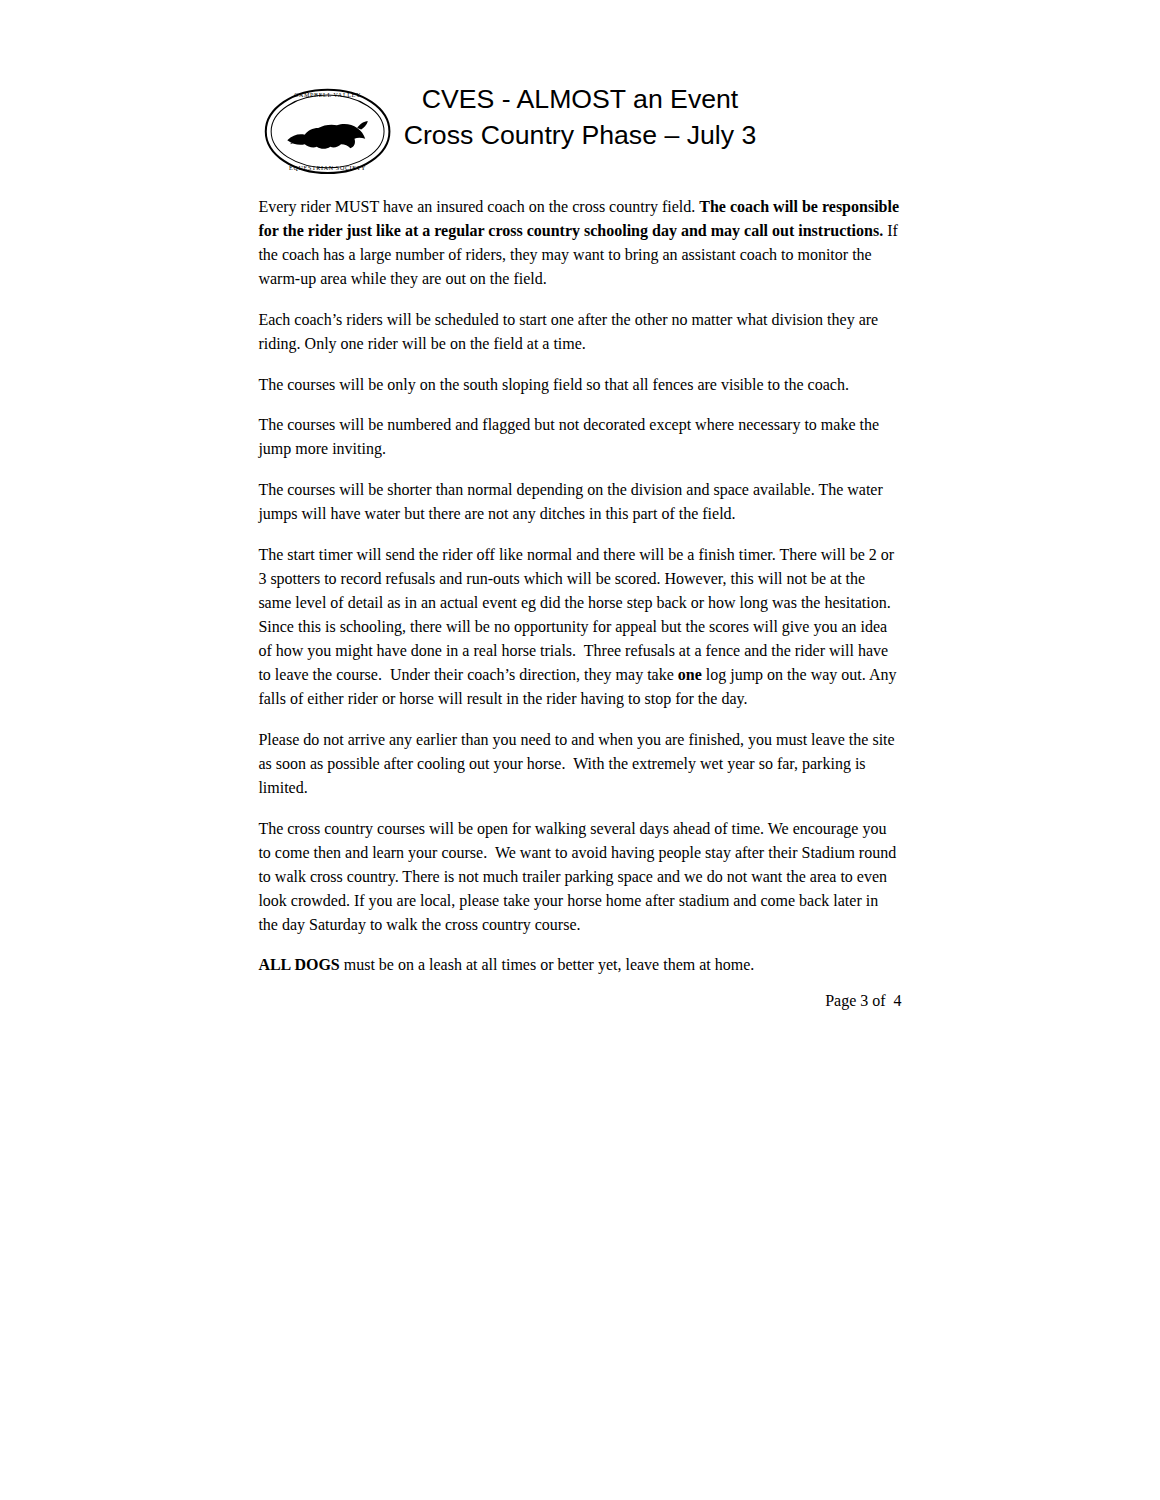CAMPBELL VALLEY EQUESTRIAN SOCIETY
CVES - ALMOST an EventCross Country Phase – July 3
Every rider MUST have an insured coach on the cross country field. The coach will be responsible for the rider just like at a regular cross country schooling day and may call out instructions. If the coach has a large number of riders, they may want to bring an assistant coach to monitor the warm-up area while they are out on the field.
Each coach’s riders will be scheduled to start one after the other no matter what division they are riding. Only one rider will be on the field at a time.
The courses will be only on the south sloping field so that all fences are visible to the coach.
The courses will be numbered and flagged but not decorated except where necessary to make the jump more inviting.
The courses will be shorter than normal depending on the division and space available. The water jumps will have water but there are not any ditches in this part of the field.
The start timer will send the rider off like normal and there will be a finish timer. There will be 2 or 3 spotters to record refusals and run-outs which will be scored. However, this will not be at the same level of detail as in an actual event eg did the horse step back or how long was the hesitation. Since this is schooling, there will be no opportunity for appeal but the scores will give you an idea of how you might have done in a real horse trials. Three refusals at a fence and the rider will have to leave the course. Under their coach’s direction, they may take one log jump on the way out. Any falls of either rider or horse will result in the rider having to stop for the day.
Please do not arrive any earlier than you need to and when you are finished, you must leave the site as soon as possible after cooling out your horse. With the extremely wet year so far, parking is limited.
The cross country courses will be open for walking several days ahead of time. We encourage you to come then and learn your course. We want to avoid having people stay after their Stadium round to walk cross country. There is not much trailer parking space and we do not want the area to even look crowded. If you are local, please take your horse home after stadium and come back later in the day Saturday to walk the cross country course.
ALL DOGS must be on a leash at all times or better yet, leave them at home.
Page 3 of 4